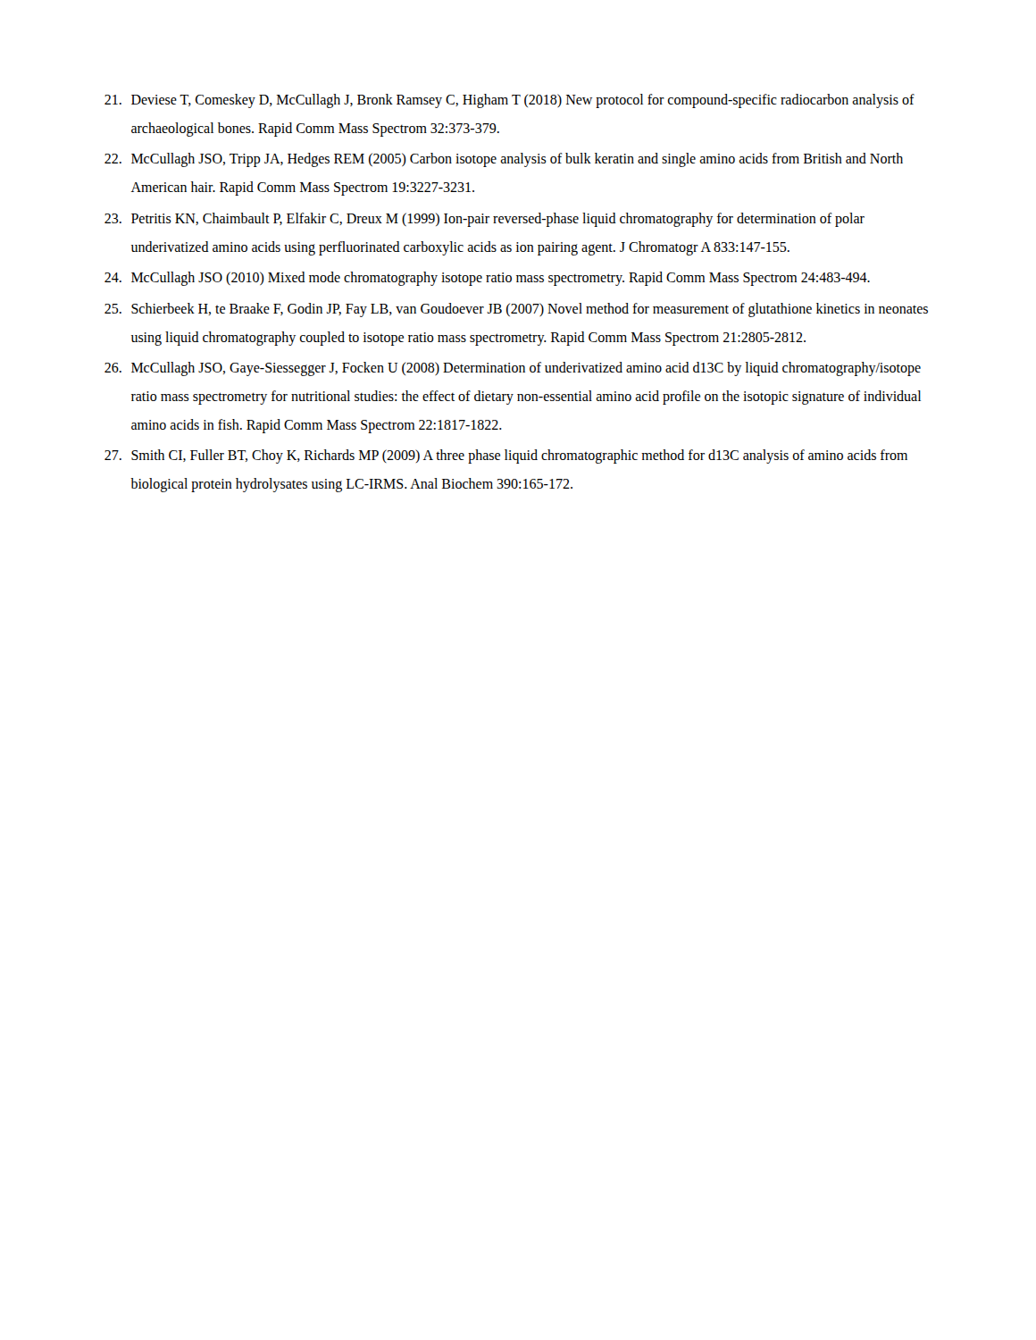Deviese T, Comeskey D, McCullagh J, Bronk Ramsey C, Higham T (2018) New protocol for compound-specific radiocarbon analysis of archaeological bones. Rapid Comm Mass Spectrom 32:373-379.
McCullagh JSO, Tripp JA, Hedges REM (2005) Carbon isotope analysis of bulk keratin and single amino acids from British and North American hair. Rapid Comm Mass Spectrom 19:3227-3231.
Petritis KN, Chaimbault P, Elfakir C, Dreux M (1999) Ion-pair reversed-phase liquid chromatography for determination of polar underivatized amino acids using perfluorinated carboxylic acids as ion pairing agent. J Chromatogr A 833:147-155.
McCullagh JSO (2010) Mixed mode chromatography isotope ratio mass spectrometry. Rapid Comm Mass Spectrom 24:483-494.
Schierbeek H, te Braake F, Godin JP, Fay LB, van Goudoever JB (2007) Novel method for measurement of glutathione kinetics in neonates using liquid chromatography coupled to isotope ratio mass spectrometry. Rapid Comm Mass Spectrom 21:2805-2812.
McCullagh JSO, Gaye-Siessegger J, Focken U (2008) Determination of underivatized amino acid d13C by liquid chromatography/isotope ratio mass spectrometry for nutritional studies: the effect of dietary non-essential amino acid profile on the isotopic signature of individual amino acids in fish. Rapid Comm Mass Spectrom 22:1817-1822.
Smith CI, Fuller BT, Choy K, Richards MP (2009) A three phase liquid chromatographic method for d13C analysis of amino acids from biological protein hydrolysates using LC-IRMS. Anal Biochem 390:165-172.